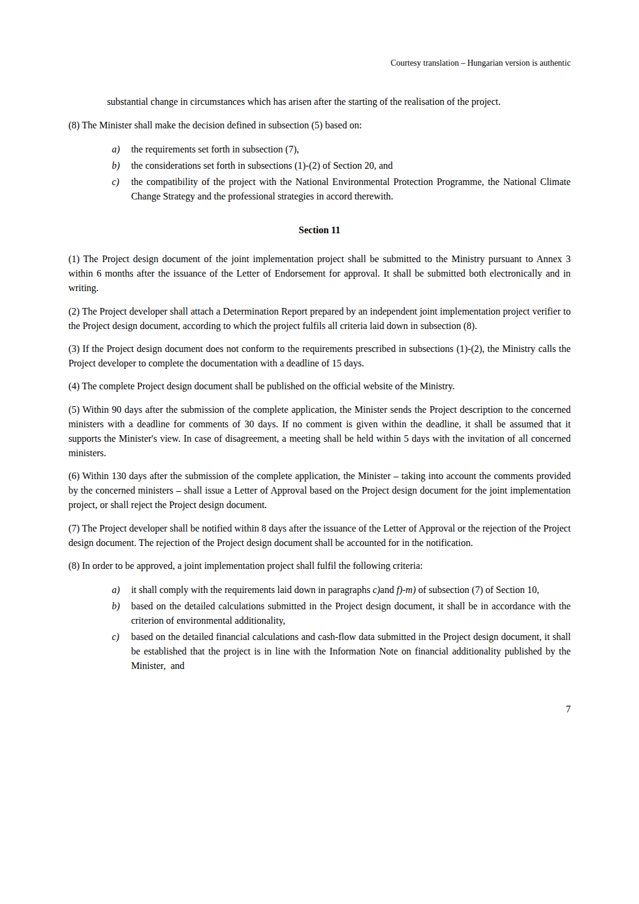Courtesy translation – Hungarian version is authentic
substantial change in circumstances which has arisen after the starting of the realisation of the project.
(8) The Minister shall make the decision defined in subsection (5) based on:
a) the requirements set forth in subsection (7),
b) the considerations set forth in subsections (1)-(2) of Section 20, and
c) the compatibility of the project with the National Environmental Protection Programme, the National Climate Change Strategy and the professional strategies in accord therewith.
Section 11
(1) The Project design document of the joint implementation project shall be submitted to the Ministry pursuant to Annex 3 within 6 months after the issuance of the Letter of Endorsement for approval. It shall be submitted both electronically and in writing.
(2) The Project developer shall attach a Determination Report prepared by an independent joint implementation project verifier to the Project design document, according to which the project fulfils all criteria laid down in subsection (8).
(3) If the Project design document does not conform to the requirements prescribed in subsections (1)-(2), the Ministry calls the Project developer to complete the documentation with a deadline of 15 days.
(4) The complete Project design document shall be published on the official website of the Ministry.
(5) Within 90 days after the submission of the complete application, the Minister sends the Project description to the concerned ministers with a deadline for comments of 30 days. If no comment is given within the deadline, it shall be assumed that it supports the Minister's view. In case of disagreement, a meeting shall be held within 5 days with the invitation of all concerned ministers.
(6) Within 130 days after the submission of the complete application, the Minister – taking into account the comments provided by the concerned ministers – shall issue a Letter of Approval based on the Project design document for the joint implementation project, or shall reject the Project design document.
(7) The Project developer shall be notified within 8 days after the issuance of the Letter of Approval or the rejection of the Project design document. The rejection of the Project design document shall be accounted for in the notification.
(8) In order to be approved, a joint implementation project shall fulfil the following criteria:
a) it shall comply with the requirements laid down in paragraphs c) and f)-m) of subsection (7) of Section 10,
b) based on the detailed calculations submitted in the Project design document, it shall be in accordance with the criterion of environmental additionality,
c) based on the detailed financial calculations and cash-flow data submitted in the Project design document, it shall be established that the project is in line with the Information Note on financial additionality published by the Minister, and
7